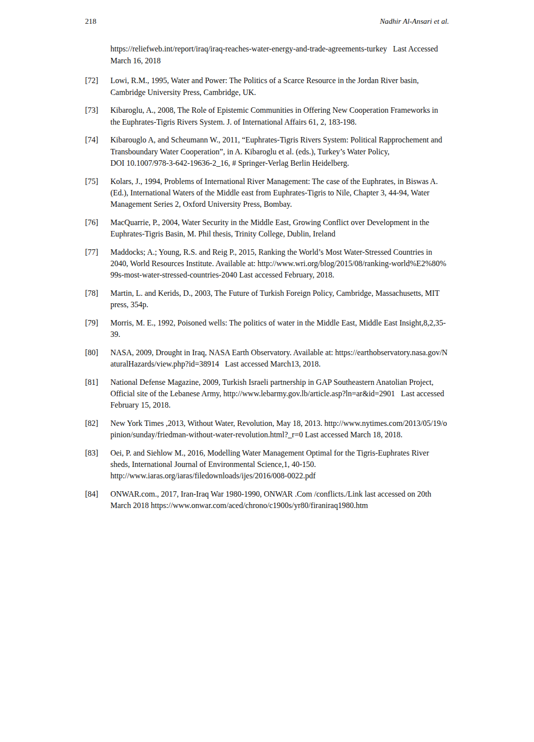218 Nadhir Al-Ansari et al.
https://reliefweb.int/report/iraq/iraq-reaches-water-energy-and-trade-agreements-turkey Last Accessed March 16, 2018
[72] Lowi, R.M., 1995, Water and Power: The Politics of a Scarce Resource in the Jordan River basin, Cambridge University Press, Cambridge, UK.
[73] Kibaroglu, A., 2008, The Role of Epistemic Communities in Offering New Cooperation Frameworks in the Euphrates-Tigris Rivers System. J. of International Affairs 61, 2, 183-198.
[74] Kibarouglo A, and Scheumann W., 2011, “Euphrates-Tigris Rivers System: Political Rapprochement and Transboundary Water Cooperation”, in A. Kibaroglu et al. (eds.), Turkey’s Water Policy,
DOI 10.1007/978-3-642-19636-2_16, # Springer-Verlag Berlin Heidelberg.
[75] Kolars, J., 1994, Problems of International River Management: The case of the Euphrates, in Biswas A.(Ed.), International Waters of the Middle east from Euphrates-Tigris to Nile, Chapter 3, 44-94, Water Management Series 2, Oxford University Press, Bombay.
[76] MacQuarrie, P., 2004, Water Security in the Middle East, Growing Conflict over Development in the Euphrates-Tigris Basin, M. Phil thesis, Trinity College, Dublin, Ireland
[77] Maddocks; A.; Young, R.S. and Reig P., 2015, Ranking the World’s Most Water-Stressed Countries in 2040, World Resources Institute. Available at: http://www.wri.org/blog/2015/08/ranking-world%E2%80%99s-most-water-stressed-countries-2040 Last accessed February, 2018.
[78] Martin, L. and Kerids, D., 2003, The Future of Turkish Foreign Policy, Cambridge, Massachusetts, MIT press, 354p.
[79] Morris, M. E., 1992, Poisoned wells: The politics of water in the Middle East, Middle East Insight,8,2,35-39.
[80] NASA, 2009, Drought in Iraq, NASA Earth Observatory. Available at: https://earthobservatory.nasa.gov/NaturalHazards/view.php?id=38914 Last accessed March13, 2018.
[81] National Defense Magazine, 2009, Turkish Israeli partnership in GAP Southeastern Anatolian Project, Official site of the Lebanese Army, http://www.lebarmy.gov.lb/article.asp?ln=ar&id=2901 Last accessed February 15, 2018.
[82] New York Times ,2013, Without Water, Revolution, May 18, 2013. http://www.nytimes.com/2013/05/19/opinion/sunday/friedman-without-water-revolution.html?_r=0 Last accessed March 18, 2018.
[83] Oei, P. and Siehlow M., 2016, Modelling Water Management Optimal for the Tigris-Euphrates River sheds, International Journal of Environmental Science,1, 40-150.
http://www.iaras.org/iaras/filedownloads/ijes/2016/008-0022.pdf
[84] ONWAR.com., 2017, Iran-Iraq War 1980-1990, ONWAR .Com /conflicts./Link last accessed on 20th March 2018 https://www.onwar.com/aced/chrono/c1900s/yr80/firaniraq1980.htm